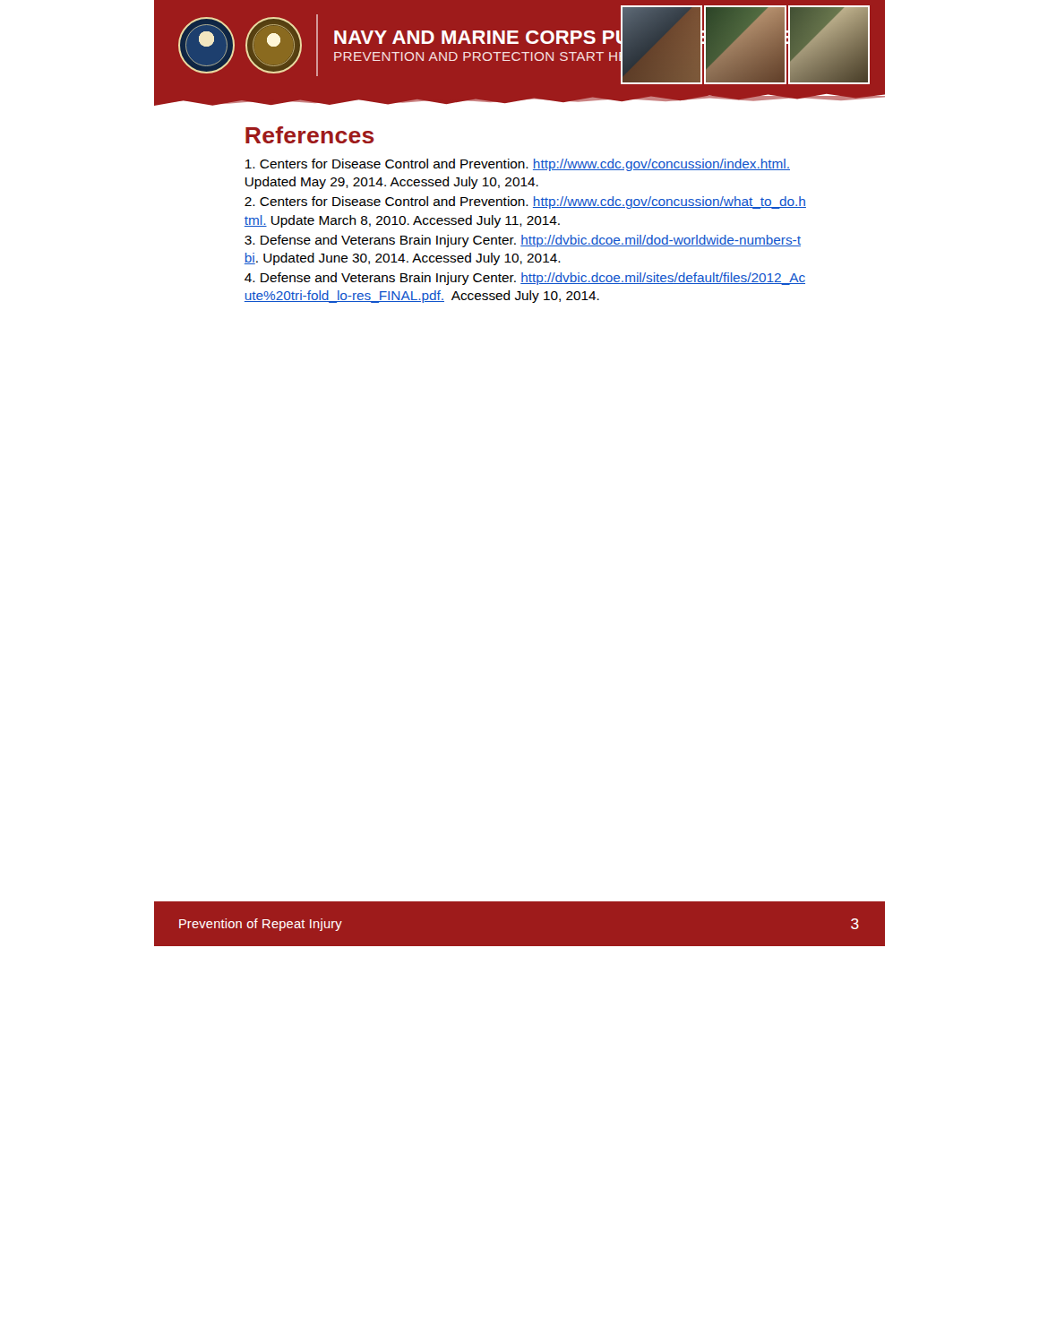Navy and Marine Corps Public Health Center
Prevention and Protection Start Here
References
1. Centers for Disease Control and Prevention. http://www.cdc.gov/concussion/index.html. Updated May 29, 2014. Accessed July 10, 2014.
2. Centers for Disease Control and Prevention. http://www.cdc.gov/concussion/what_to_do.html. Update March 8, 2010. Accessed July 11, 2014.
3. Defense and Veterans Brain Injury Center. http://dvbic.dcoe.mil/dod-worldwide-numbers-tbi. Updated June 30, 2014. Accessed July 10, 2014.
4. Defense and Veterans Brain Injury Center. http://dvbic.dcoe.mil/sites/default/files/2012_Acute%20tri-fold_lo-res_FINAL.pdf. Accessed July 10, 2014.
Prevention of Repeat Injury
3